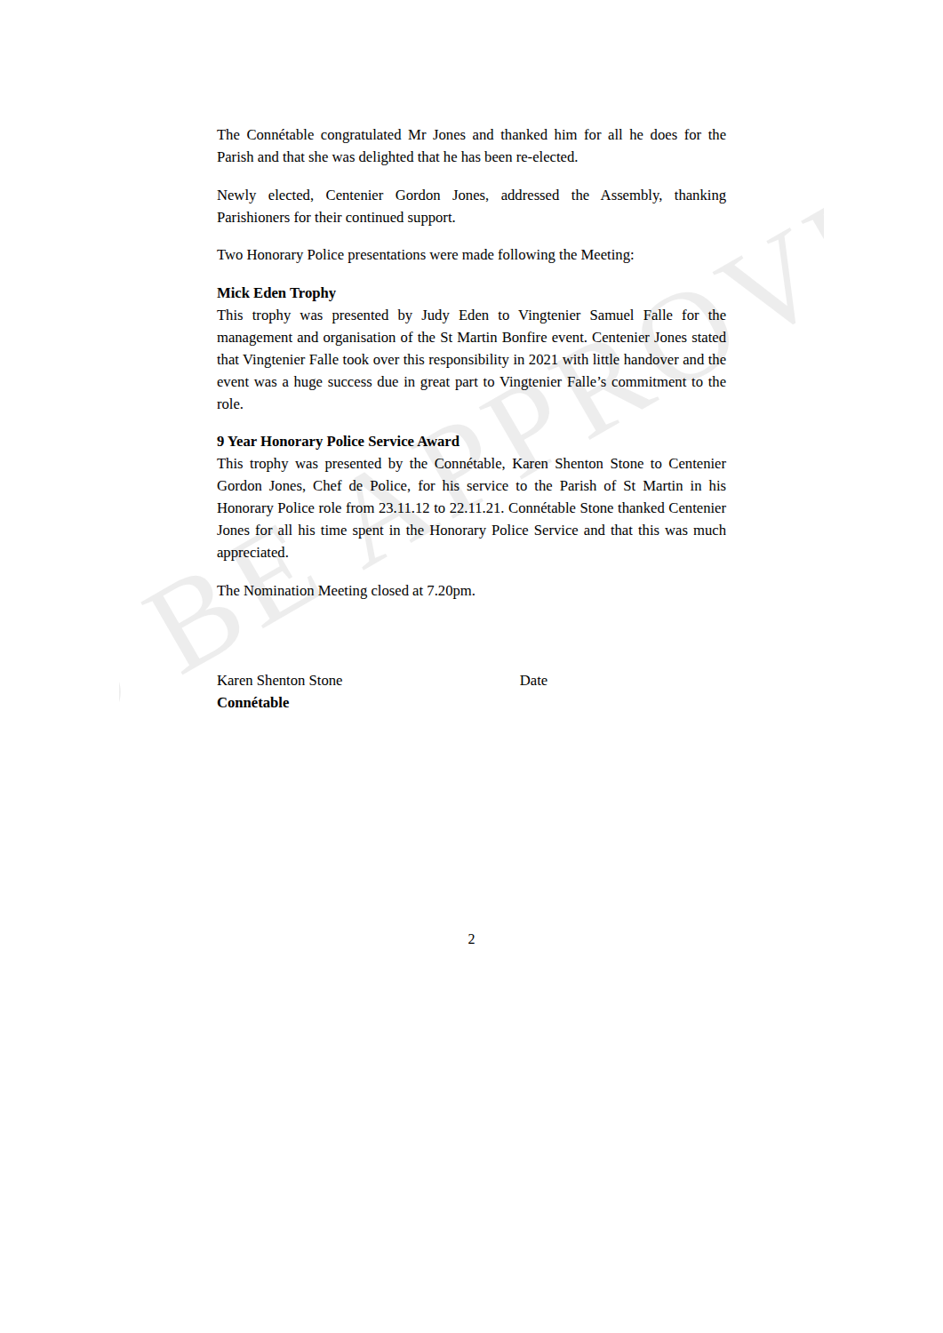TO BE APPROVED
The Connétable congratulated Mr Jones and thanked him for all he does for the Parish and that she was delighted that he has been re-elected.
Newly elected, Centenier Gordon Jones, addressed the Assembly, thanking Parishioners for their continued support.
Two Honorary Police presentations were made following the Meeting:
Mick Eden Trophy
This trophy was presented by Judy Eden to Vingtenier Samuel Falle for the management and organisation of the St Martin Bonfire event. Centenier Jones stated that Vingtenier Falle took over this responsibility in 2021 with little handover and the event was a huge success due in great part to Vingtenier Falle’s commitment to the role.
9 Year Honorary Police Service Award
This trophy was presented by the Connétable, Karen Shenton Stone to Centenier Gordon Jones, Chef de Police, for his service to the Parish of St Martin in his Honorary Police role from 23.11.12 to 22.11.21. Connétable Stone thanked Centenier Jones for all his time spent in the Honorary Police Service and that this was much appreciated.
The Nomination Meeting closed at 7.20pm.
Karen Shenton Stone
Date
Connétable
2